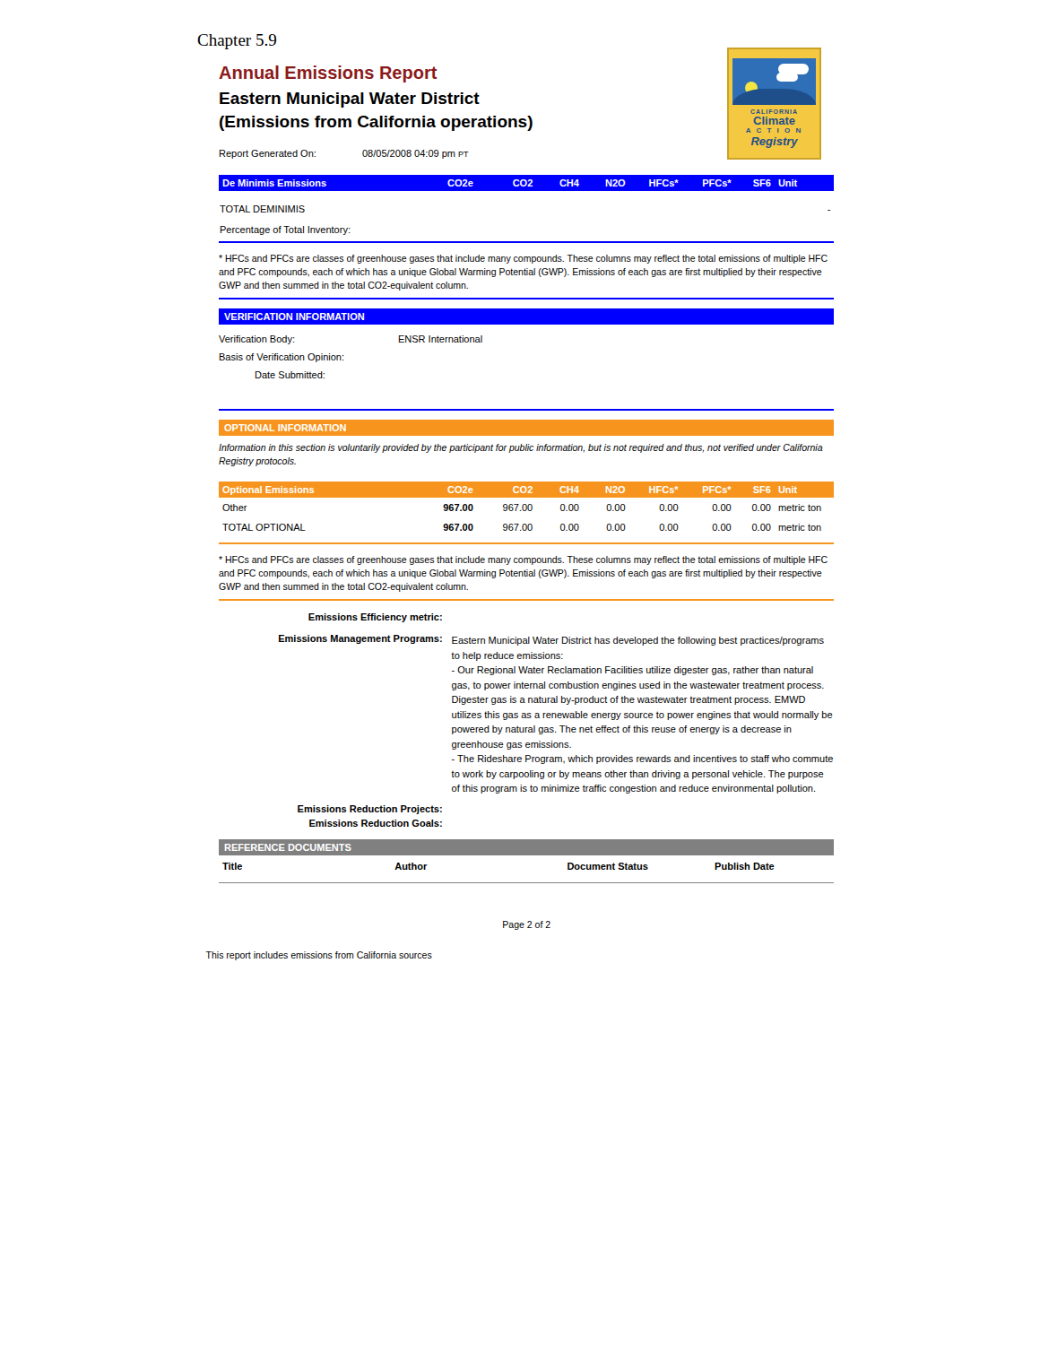Chapter 5.9
CALIFORNIA
Climate
A C T I O N
Registry
Annual Emissions Report
Eastern Municipal Water District
(Emissions from California operations)
Report Generated On: 08/05/2008 04:09 pm PT
| De Minimis Emissions | CO2e | CO2 | CH4 | N2O | HFCs* | PFCs* | SF6 | Unit |
| TOTAL DEMINIMIS | | | | | | | | - |
| Percentage of Total Inventory: |
* HFCs and PFCs are classes of greenhouse gases that include many compounds. These columns may reflect the total emissions of multiple HFC and PFC compounds, each of which has a unique Global Warming Potential (GWP). Emissions of each gas are first multiplied by their respective GWP and then summed in the total CO2-equivalent column.
VERIFICATION INFORMATION
Verification Body: ENSR International
Basis of Verification Opinion:
Date Submitted:
OPTIONAL INFORMATION
Information in this section is voluntarily provided by the participant for public information, but is not required and thus, not verified under California Registry protocols.
| Optional Emissions | CO2e | CO2 | CH4 | N2O | HFCs* | PFCs* | SF6 | Unit |
| Other | 967.00 | 967.00 | 0.00 | 0.00 | 0.00 | 0.00 | 0.00 | metric ton |
| TOTAL OPTIONAL | 967.00 | 967.00 | 0.00 | 0.00 | 0.00 | 0.00 | 0.00 | metric ton |
* HFCs and PFCs are classes of greenhouse gases that include many compounds. These columns may reflect the total emissions of multiple HFC and PFC compounds, each of which has a unique Global Warming Potential (GWP). Emissions of each gas are first multiplied by their respective GWP and then summed in the total CO2-equivalent column.
| Emissions Efficiency metric: | |
| Emissions Management Programs: | Eastern Municipal Water District has developed the following best practices/programs to help reduce emissions: - Our Regional Water Reclamation Facilities utilize digester gas, rather than natural gas, to power internal combustion engines used in the wastewater treatment process. Digester gas is a natural by-product of the wastewater treatment process. EMWD utilizes this gas as a renewable energy source to power engines that would normally be powered by natural gas. The net effect of this reuse of energy is a decrease in greenhouse gas emissions. - The Rideshare Program, which provides rewards and incentives to staff who commute to work by carpooling or by means other than driving a personal vehicle. The purpose of this program is to minimize traffic congestion and reduce environmental pollution. |
| Emissions Reduction Projects: | |
| Emissions Reduction Goals: | |
REFERENCE DOCUMENTS
| Title | Author | Document Status | Publish Date |
Page 2 of 2
This report includes emissions from California sources